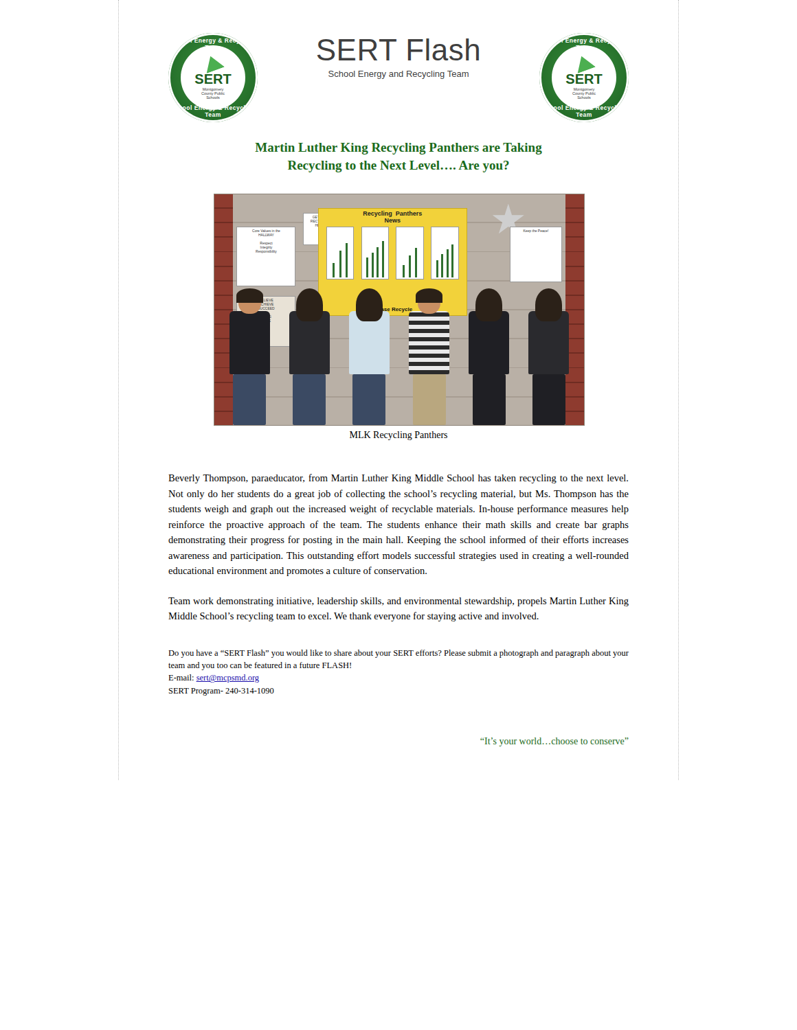School Energy & Recycling Team School Energy & Recycling Team
SERT
Montgomery
County Public
Schools
SERT Flash
School Energy and Recycling Team
School Energy & Recycling Team School Energy & Recycling Team
SERT
Montgomery
County Public
Schools
Martin Luther King Recycling Panthers are Taking
Recycling to the Next Level…. Are you?
GET THE
RECYCLER
HERE
Core Values in the
HALLWAY
Respect
Integrity
Responsibility
BELIEVE
ACHIEVE
SUCCEED
DRUG
FREE
Recycling Panthers
News
Please Recycle
Keep the Peace!
MLK Recycling Panthers
Beverly Thompson, paraeducator, from Martin Luther King Middle School has taken recycling to the next level. Not only do her students do a great job of collecting the school’s recycling material, but Ms. Thompson has the students weigh and graph out the increased weight of recyclable materials. In-house performance measures help reinforce the proactive approach of the team. The students enhance their math skills and create bar graphs demonstrating their progress for posting in the main hall. Keeping the school informed of their efforts increases awareness and participation. This outstanding effort models successful strategies used in creating a well-rounded educational environment and promotes a culture of conservation.
Team work demonstrating initiative, leadership skills, and environmental stewardship, propels Martin Luther King Middle School’s recycling team to excel. We thank everyone for staying active and involved.
Do you have a “SERT Flash” you would like to share about your SERT efforts? Please submit a photograph and paragraph about your team and you too can be featured in a future FLASH!
E-mail: sert@mcpsmd.org
SERT Program- 240-314-1090
“It’s your world…choose to conserve”